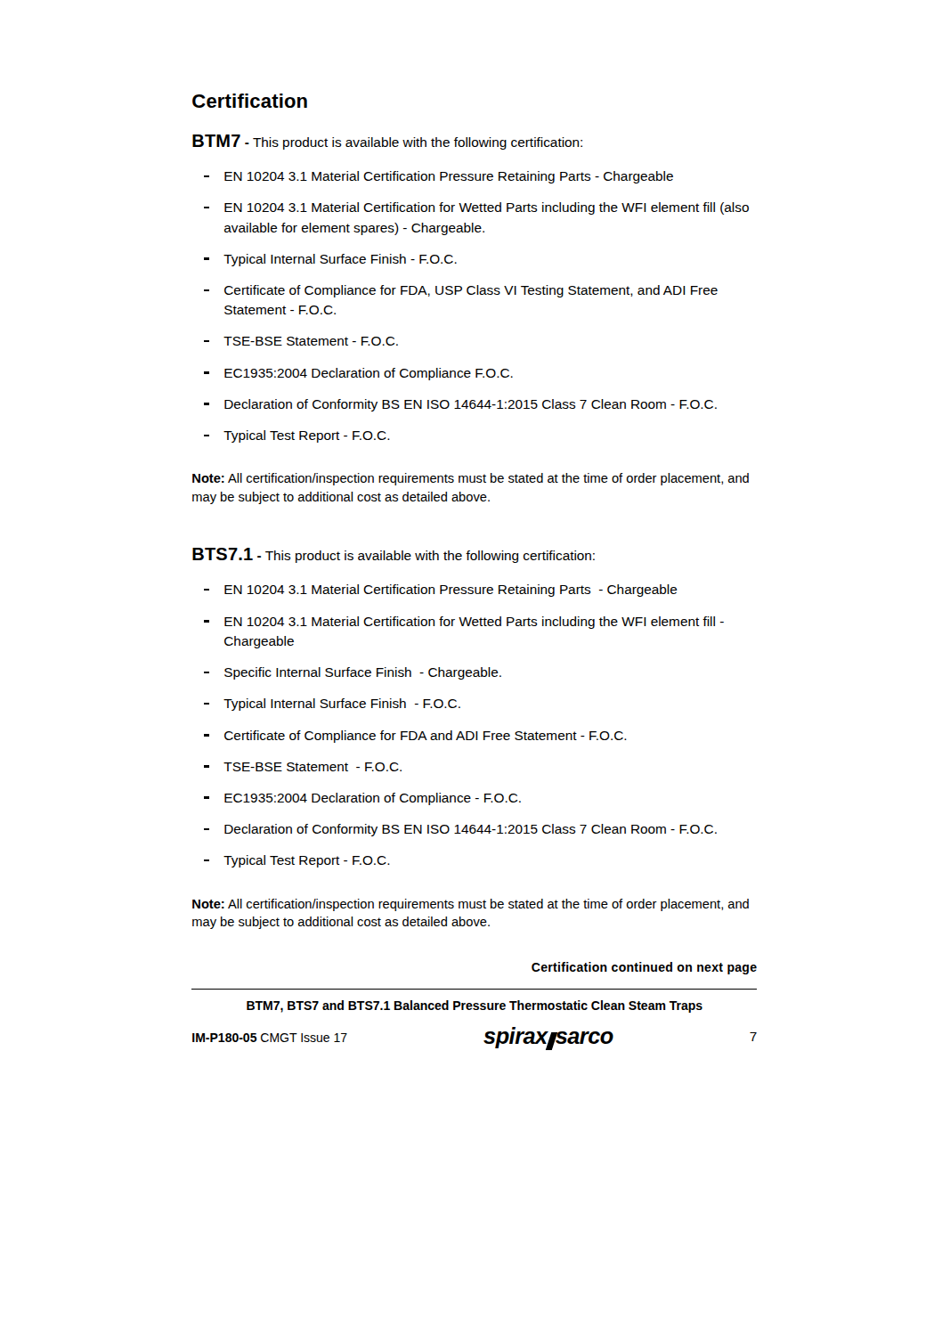Certification
BTM7 - This product is available with the following certification:
EN 10204 3.1 Material Certification Pressure Retaining Parts - Chargeable
EN 10204 3.1 Material Certification for Wetted Parts including the WFI element fill (also available for element spares) - Chargeable.
Typical Internal Surface Finish - F.O.C.
Certificate of Compliance for FDA, USP Class VI Testing Statement, and ADI Free Statement - F.O.C.
TSE-BSE Statement - F.O.C.
EC1935:2004 Declaration of Compliance F.O.C.
Declaration of Conformity BS EN ISO 14644-1:2015 Class 7 Clean Room - F.O.C.
Typical Test Report - F.O.C.
Note: All certification/inspection requirements must be stated at the time of order placement, and may be subject to additional cost as detailed above.
BTS7.1 - This product is available with the following certification:
EN 10204 3.1 Material Certification Pressure Retaining Parts - Chargeable
EN 10204 3.1 Material Certification for Wetted Parts including the WFI element fill - Chargeable
Specific Internal Surface Finish - Chargeable.
Typical Internal Surface Finish - F.O.C.
Certificate of Compliance for FDA and ADI Free Statement - F.O.C.
TSE-BSE Statement - F.O.C.
EC1935:2004 Declaration of Compliance - F.O.C.
Declaration of Conformity BS EN ISO 14644-1:2015 Class 7 Clean Room - F.O.C.
Typical Test Report - F.O.C.
Note: All certification/inspection requirements must be stated at the time of order placement, and may be subject to additional cost as detailed above.
Certification continued on next page
BTM7, BTS7 and BTS7.1 Balanced Pressure Thermostatic Clean Steam Traps
IM-P180-05 CMGT Issue 17
spirax sarco
7